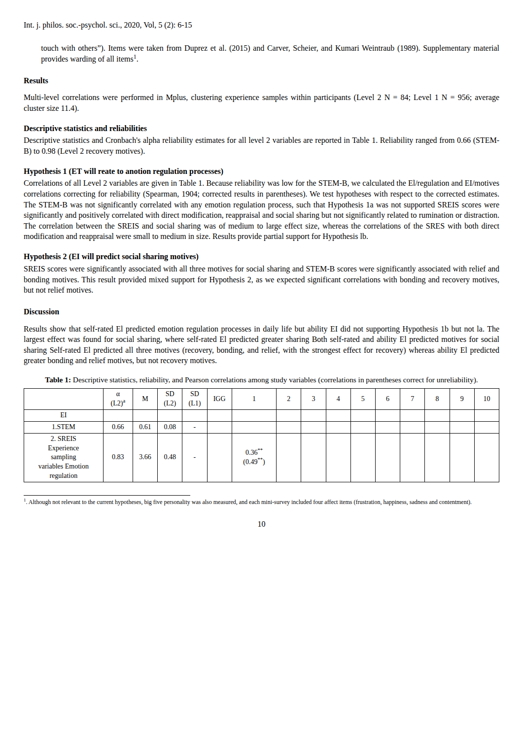Int. j. philos. soc.-psychol. sci., 2020, Vol, 5 (2): 6-15
touch with others”). Items were taken from Duprez et al. (2015) and Carver, Scheier, and Kumari Weintraub (1989). Supplementary material provides warding of all items1.
Results
Multi-level correlations were performed in Mplus, clustering experience samples within participants (Level 2 N = 84; Level 1 N = 956; average cluster size 11.4).
Descriptive statistics and reliabilities
Descriptive statistics and Cronbach's alpha reliability estimates for all level 2 variables are reported in Table 1. Reliability ranged from 0.66 (STEM-B) to 0.98 (Level 2 recovery motives).
Hypothesis 1 (ET will reate to anotion regulation processes)
Correlations of all Level 2 variables are given in Table 1. Because reliability was low for the STEM-B, we calculated the El/regulation and EI/motives correlations correcting for reliability (Spearman, 1904; corrected results in parentheses). We test hypotheses with respect to the corrected estimates. The STEM-B was not significantly correlated with any emotion regulation process, such that Hypothesis 1a was not supported SREIS scores were significantly and positively correlated with direct modification, reappraisal and social sharing but not significantly related to rumination or distraction. The correlation between the SREIS and social sharing was of medium to large effect size, whereas the correlations of the SRES with both direct modification and reappraisal were small to medium in size. Results provide partial support for Hypothesis lb.
Hypothesis 2 (EI will predict social sharing motives)
SREIS scores were significantly associated with all three motives for social sharing and STEM-B scores were significantly associated with relief and bonding motives. This result provided mixed support for Hypothesis 2, as we expected significant correlations with bonding and recovery motives, but not relief motives.
Discussion
Results show that self-rated El predicted emotion regulation processes in daily life but ability EI did not supporting Hypothesis 1b but not la. The largest effect was found for social sharing, where self-rated El predicted greater sharing Both self-rated and ability El predicted motives for social sharing Self-rated El predicted all three motives (recovery, bonding, and relief, with the strongest effect for recovery) whereas ability El predicted greater bonding and relief motives, but not recovery motives.
Table 1: Descriptive statistics, reliability, and Pearson correlations among study variables (correlations in parentheses correct for unreliability).
| | α (L2) a | M | SD (L2) | SD (L1) | IGG | 1 | 2 | 3 | 4 | 5 | 6 | 7 | 8 | 9 | 10 |
| EI | | | | | | | | | | | | | | | |
| 1.STEM | 0.66 | 0.61 | 0.08 | - | | | | | | | | | | | |
| 2. SREIS Experience sampling variables Emotion regulation | 0.83 | 3.66 | 0.48 | - | | 0.36 ** (0.49 ** ) | | | | | | | | | |
1. Although not relevant to the current hypotheses, big five personality was also measured, and each mini-survey included four affect items (frustration, happiness, sadness and contentment).
10